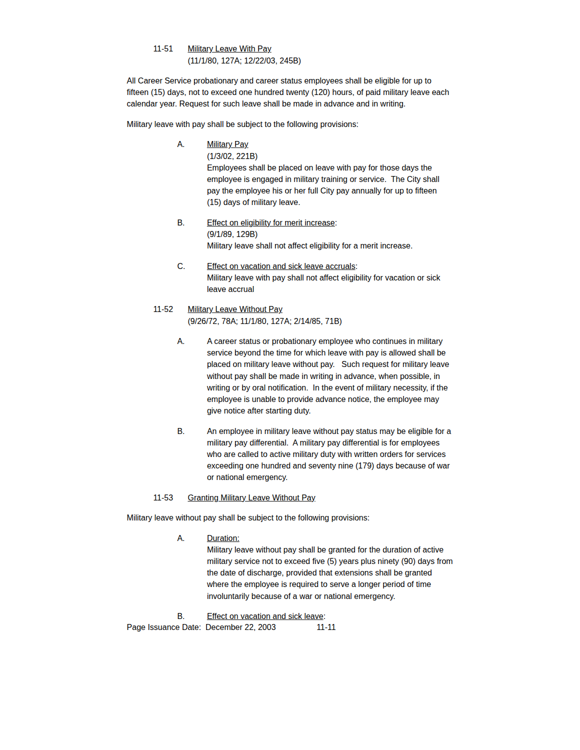11-51
Military Leave With Pay (11/1/80, 127A; 12/22/03, 245B)
All Career Service probationary and career status employees shall be eligible for up to fifteen (15) days, not to exceed one hundred twenty (120) hours, of paid military leave each calendar year. Request for such leave shall be made in advance and in writing.
Military leave with pay shall be subject to the following provisions:
A.
Military Pay
(1/3/02, 221B)
Employees shall be placed on leave with pay for those days the employee is engaged in military training or service. The City shall pay the employee his or her full City pay annually for up to fifteen (15) days of military leave.
B.
Effect on eligibility for merit increase:
(9/1/89, 129B)
Military leave shall not affect eligibility for a merit increase.
C.
Effect on vacation and sick leave accruals:
Military leave with pay shall not affect eligibility for vacation or sick leave accrual
11-52
Military Leave Without Pay (9/26/72, 78A; 11/1/80, 127A; 2/14/85, 71B)
A.
A career status or probationary employee who continues in military service beyond the time for which leave with pay is allowed shall be placed on military leave without pay. Such request for military leave without pay shall be made in writing in advance, when possible, in writing or by oral notification. In the event of military necessity, if the employee is unable to provide advance notice, the employee may give notice after starting duty.
B.
An employee in military leave without pay status may be eligible for a military pay differential. A military pay differential is for employees who are called to active military duty with written orders for services exceeding one hundred and seventy nine (179) days because of war or national emergency.
11-53
Granting Military Leave Without Pay
Military leave without pay shall be subject to the following provisions:
A.
Duration:
Military leave without pay shall be granted for the duration of active military service not to exceed five (5) years plus ninety (90) days from the date of discharge, provided that extensions shall be granted where the employee is required to serve a longer period of time involuntarily because of a war or national emergency.
B.
Effect on vacation and sick leave:
Page Issuance Date: December 22, 2003
11-11